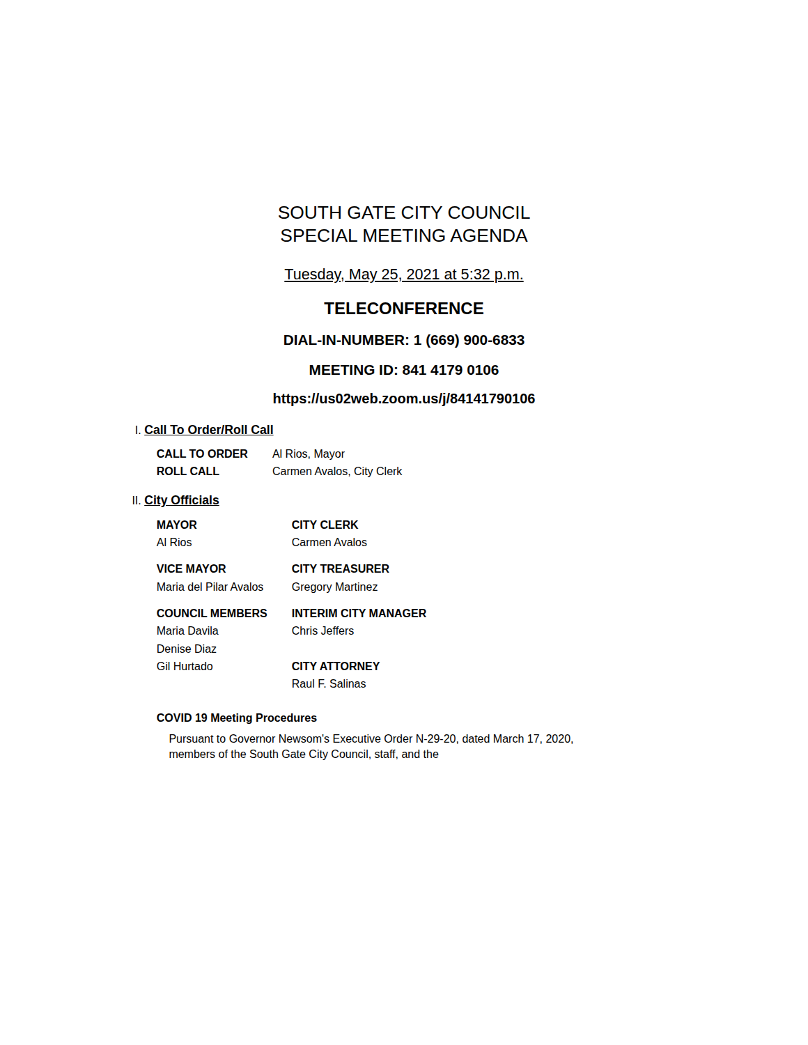SOUTH GATE CITY COUNCIL
SPECIAL MEETING AGENDA
Tuesday, May 25, 2021 at 5:32 p.m.
TELECONFERENCE
DIAL-IN-NUMBER: 1 (669) 900-6833
MEETING ID: 841 4179 0106
https://us02web.zoom.us/j/84141790106
Call To Order/Roll Call
| Call to Order | Al Rios, Mayor |
| Roll Call | Carmen Avalos, City Clerk |
City Officials
| Mayor | City Clerk |
| Al Rios | Carmen Avalos |
| Vice Mayor | City Treasurer |
| Maria del Pilar Avalos | Gregory Martinez |
| Council Members | Interim City Manager |
| Maria Davila | Chris Jeffers |
| Denise Diaz | |
| Gil Hurtado | City Attorney |
| | Raul F. Salinas |
COVID 19 Meeting Procedures
Pursuant to Governor Newsom's Executive Order N-29-20, dated March 17, 2020, members of the South Gate City Council, staff, and the